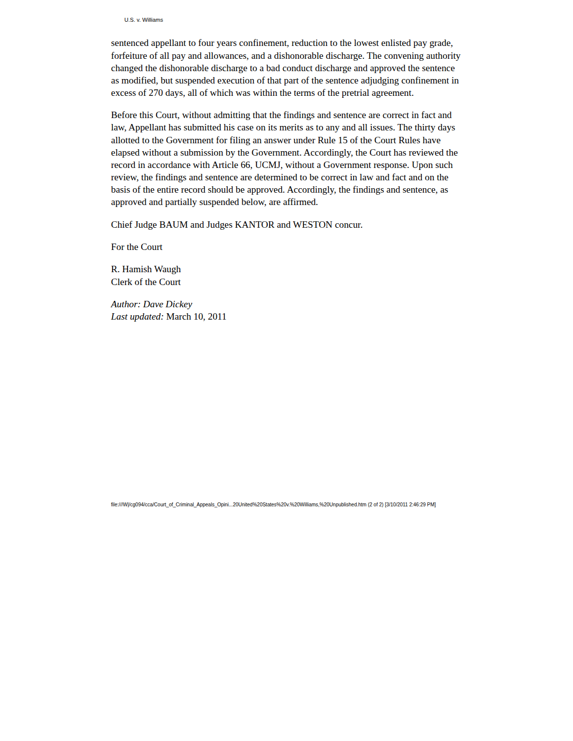U.S. v. Williams
sentenced appellant to four years confinement, reduction to the lowest enlisted pay grade, forfeiture of all pay and allowances, and a dishonorable discharge. The convening authority changed the dishonorable discharge to a bad conduct discharge and approved the sentence as modified, but suspended execution of that part of the sentence adjudging confinement in excess of 270 days, all of which was within the terms of the pretrial agreement.
Before this Court, without admitting that the findings and sentence are correct in fact and law, Appellant has submitted his case on its merits as to any and all issues. The thirty days allotted to the Government for filing an answer under Rule 15 of the Court Rules have elapsed without a submission by the Government. Accordingly, the Court has reviewed the record in accordance with Article 66, UCMJ, without a Government response. Upon such review, the findings and sentence are determined to be correct in law and fact and on the basis of the entire record should be approved. Accordingly, the findings and sentence, as approved and partially suspended below, are affirmed.
Chief Judge BAUM and Judges KANTOR and WESTON concur.
For the Court
R. Hamish Waugh
Clerk of the Court
Author: Dave Dickey
Last updated: March 10, 2011
file:///W|/cg094/cca/Court_of_Criminal_Appeals_Opini...20United%20States%20v.%20Williams,%20Unpublished.htm (2 of 2) [3/10/2011 2:46:29 PM]